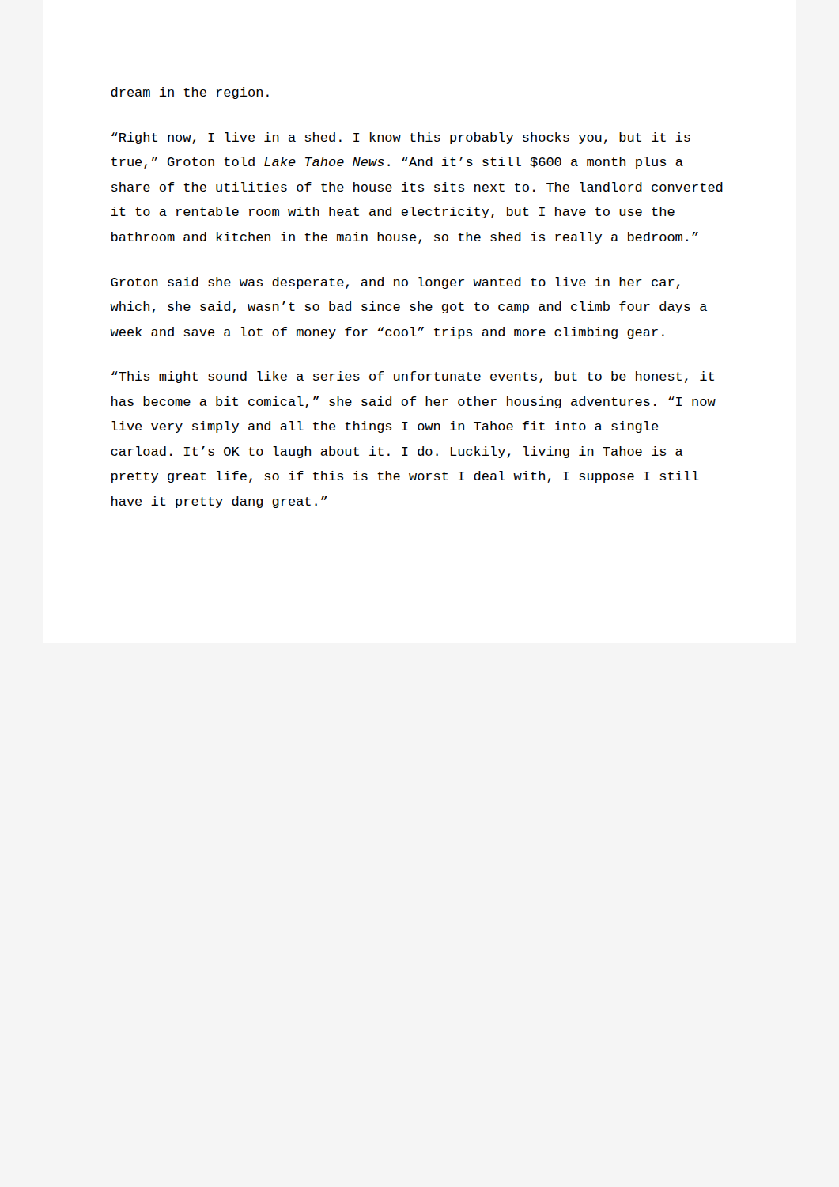dream in the region.
“Right now, I live in a shed. I know this probably shocks you, but it is true,” Groton told Lake Tahoe News. “And it’s still $600 a month plus a share of the utilities of the house its sits next to. The landlord converted it to a rentable room with heat and electricity, but I have to use the bathroom and kitchen in the main house, so the shed is really a bedroom.”
Groton said she was desperate, and no longer wanted to live in her car, which, she said, wasn’t so bad since she got to camp and climb four days a week and save a lot of money for “cool” trips and more climbing gear.
“This might sound like a series of unfortunate events, but to be honest, it has become a bit comical,” she said of her other housing adventures. “I now live very simply and all the things I own in Tahoe fit into a single carload. It’s OK to laugh about it. I do. Luckily, living in Tahoe is a pretty great life, so if this is the worst I deal with, I suppose I still have it pretty dang great.”